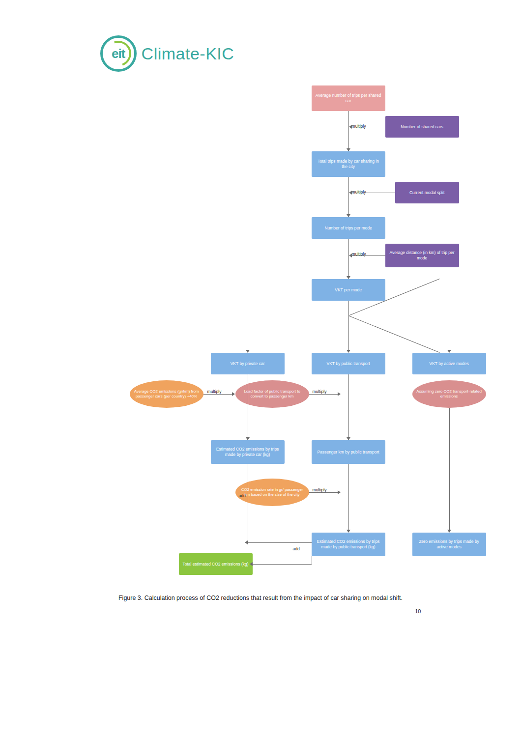eit
Climate-KIC
Average number of trips per shared car
multiply
Number of shared cars
Total trips made by car sharing in the city
multiply
Current modal split
Number of trips per mode
multiply
Average distance (in km) of trip per mode
VKT per mode
VKT by private car
VKT by public transport
VKT by active modes
Average CO2 emissions (gr/km) from passenger cars (per country) +40%
multiply
Load factor of public transport to convert to passenger km
multiply
Assuming zero CO2 transport-related emissions
Estimated CO2 emissions by trips made by private car (kg)
Passenger km by public transport
CO2 emission rate in gr/ passenger km based on the size of the city
multiply
add
Estimated CO2 emissions by trips made by public transport (kg)
Zero emissions by trips made by active modes
add
Total estimated CO2 emissions (kg)
Figure 3. Calculation process of CO2 reductions that result from the impact of car sharing on modal shift.
10